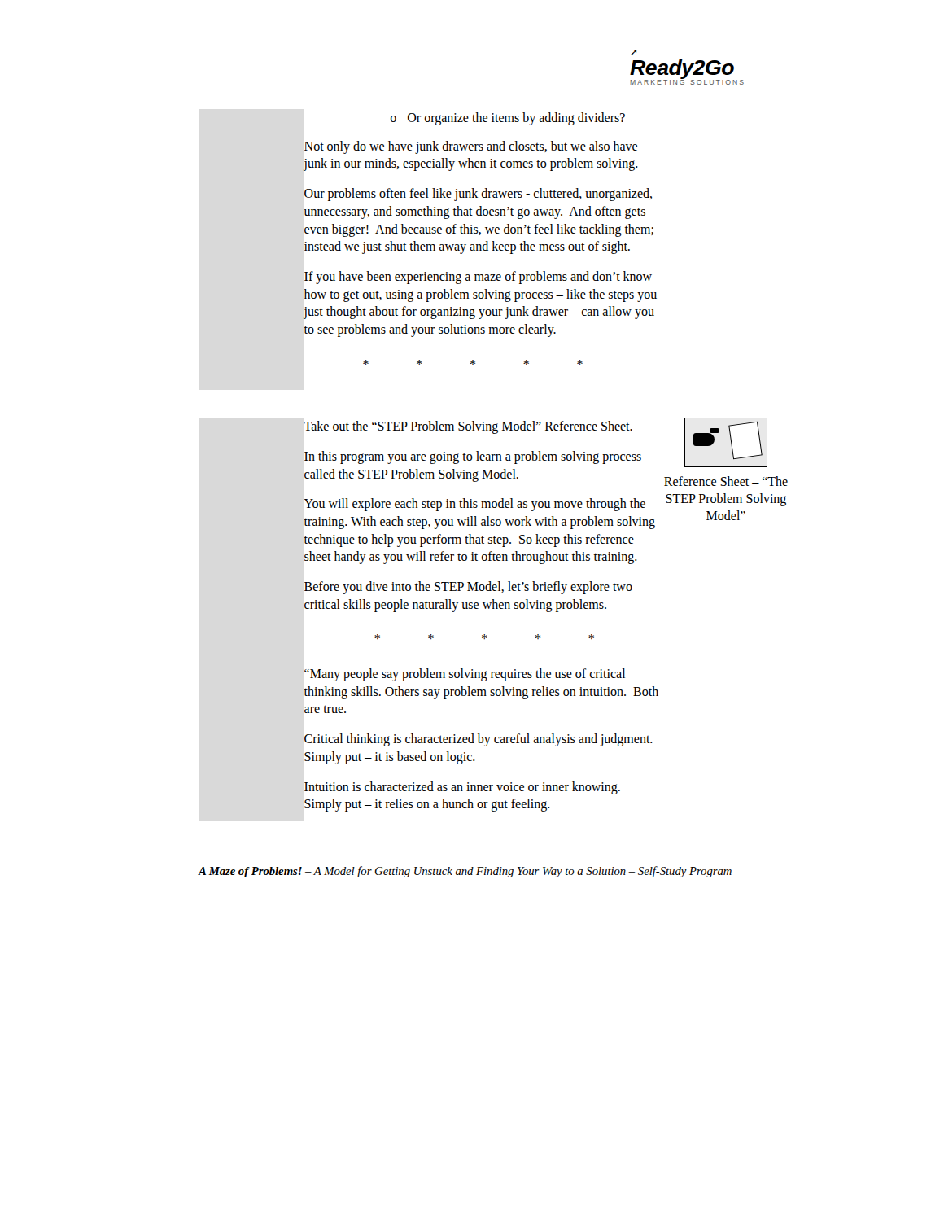➚
Ready2Go
Marketing Solutions
| | Or organize the items by adding dividers? Not only do we have junk drawers and closets, but we also have junk in our minds, especially when it comes to problem solving. Our problems often feel like junk drawers - cluttered, unorganized, unnecessary, and something that doesn’t go away. And often gets even bigger! And because of this, we don’t feel like tackling them; instead we just shut them away and keep the mess out of sight. If you have been experiencing a maze of problems and don’t know how to get out, using a problem solving process – like the steps you just thought about for organizing your junk drawer – can allow you to see problems and your solutions more clearly. * * * * * | |
| | Take out the “STEP Problem Solving Model” Reference Sheet. In this program you are going to learn a problem solving process called the STEP Problem Solving Model. You will explore each step in this model as you move through the training. With each step, you will also work with a problem solving technique to help you perform that step. So keep this reference sheet handy as you will refer to it often throughout this training. Before you dive into the STEP Model, let’s briefly explore two critical skills people naturally use when solving problems. * * * * * “Many people say problem solving requires the use of critical thinking skills. Others say problem solving relies on intuition. Both are true. Critical thinking is characterized by careful analysis and judgment. Simply put – it is based on logic. Intuition is characterized as an inner voice or inner knowing. Simply put – it relies on a hunch or gut feeling. | Reference Sheet – “The STEP Problem Solving Model” |
A Maze of Problems! – A Model for Getting Unstuck and Finding Your Way to a Solution – Self-Study Program